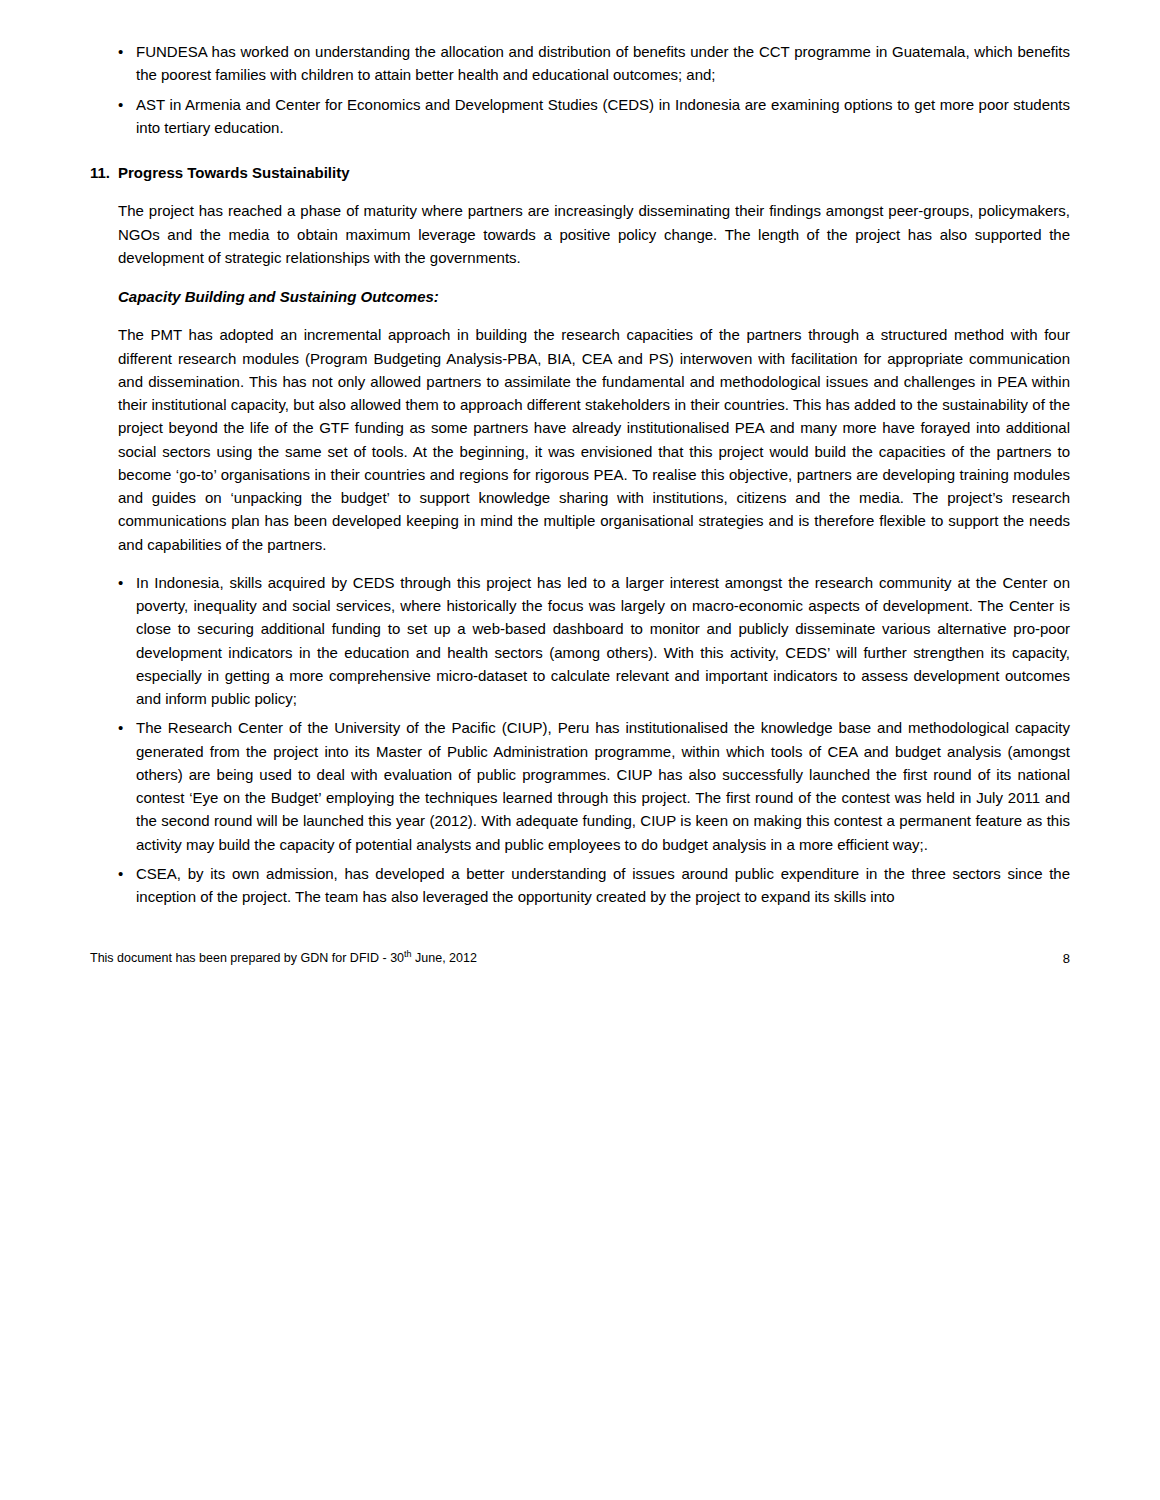FUNDESA has worked on understanding the allocation and distribution of benefits under the CCT programme in Guatemala, which benefits the poorest families with children to attain better health and educational outcomes; and;
AST in Armenia and Center for Economics and Development Studies (CEDS) in Indonesia are examining options to get more poor students into tertiary education.
11. Progress Towards Sustainability
The project has reached a phase of maturity where partners are increasingly disseminating their findings amongst peer-groups, policymakers, NGOs and the media to obtain maximum leverage towards a positive policy change. The length of the project has also supported the development of strategic relationships with the governments.
Capacity Building and Sustaining Outcomes:
The PMT has adopted an incremental approach in building the research capacities of the partners through a structured method with four different research modules (Program Budgeting Analysis-PBA, BIA, CEA and PS) interwoven with facilitation for appropriate communication and dissemination. This has not only allowed partners to assimilate the fundamental and methodological issues and challenges in PEA within their institutional capacity, but also allowed them to approach different stakeholders in their countries. This has added to the sustainability of the project beyond the life of the GTF funding as some partners have already institutionalised PEA and many more have forayed into additional social sectors using the same set of tools. At the beginning, it was envisioned that this project would build the capacities of the partners to become ‘go-to’ organisations in their countries and regions for rigorous PEA. To realise this objective, partners are developing training modules and guides on ‘unpacking the budget’ to support knowledge sharing with institutions, citizens and the media. The project’s research communications plan has been developed keeping in mind the multiple organisational strategies and is therefore flexible to support the needs and capabilities of the partners.
In Indonesia, skills acquired by CEDS through this project has led to a larger interest amongst the research community at the Center on poverty, inequality and social services, where historically the focus was largely on macro-economic aspects of development. The Center is close to securing additional funding to set up a web-based dashboard to monitor and publicly disseminate various alternative pro-poor development indicators in the education and health sectors (among others). With this activity, CEDS’ will further strengthen its capacity, especially in getting a more comprehensive micro-dataset to calculate relevant and important indicators to assess development outcomes and inform public policy;
The Research Center of the University of the Pacific (CIUP), Peru has institutionalised the knowledge base and methodological capacity generated from the project into its Master of Public Administration programme, within which tools of CEA and budget analysis (amongst others) are being used to deal with evaluation of public programmes. CIUP has also successfully launched the first round of its national contest ‘Eye on the Budget’ employing the techniques learned through this project. The first round of the contest was held in July 2011 and the second round will be launched this year (2012). With adequate funding, CIUP is keen on making this contest a permanent feature as this activity may build the capacity of potential analysts and public employees to do budget analysis in a more efficient way;.
CSEA, by its own admission, has developed a better understanding of issues around public expenditure in the three sectors since the inception of the project. The team has also leveraged the opportunity created by the project to expand its skills into
This document has been prepared by GDN for DFID - 30th June, 2012 8